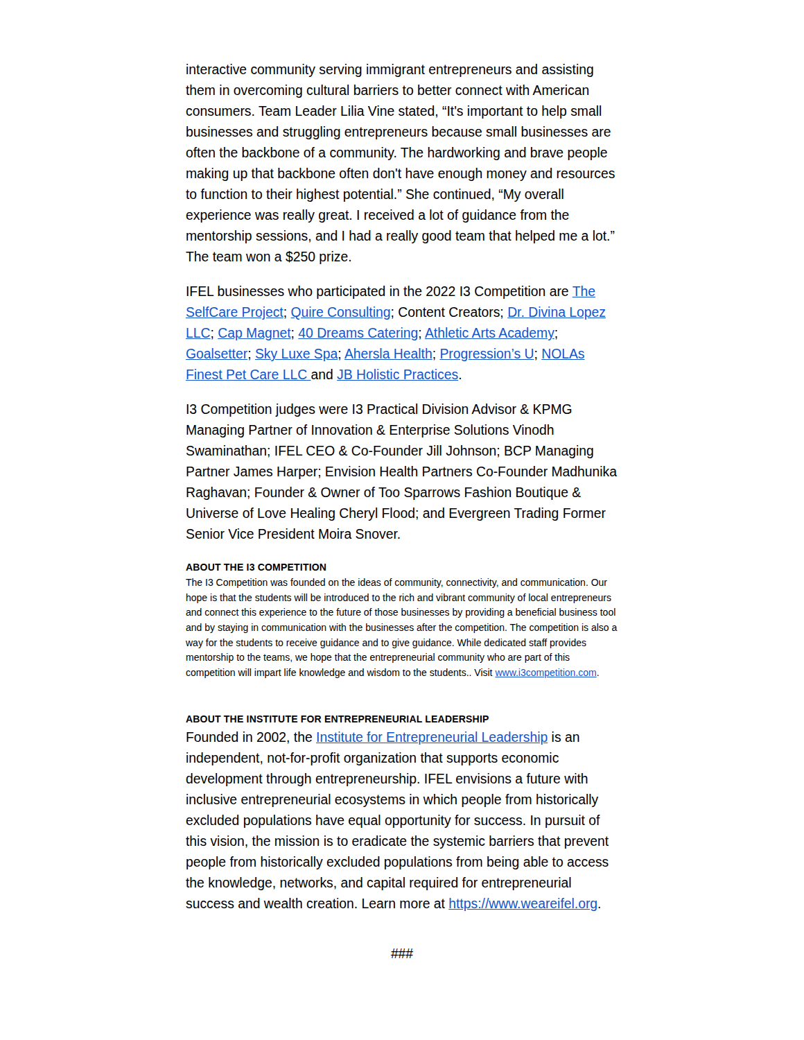interactive community serving immigrant entrepreneurs and assisting them in overcoming cultural barriers to better connect with American consumers. Team Leader Lilia Vine stated, “It's important to help small businesses and struggling entrepreneurs because small businesses are often the backbone of a community. The hardworking and brave people making up that backbone often don't have enough money and resources to function to their highest potential.” She continued, “My overall experience was really great. I received a lot of guidance from the mentorship sessions, and I had a really good team that helped me a lot.” The team won a $250 prize.
IFEL businesses who participated in the 2022 I3 Competition are The SelfCare Project; Quire Consulting; Content Creators; Dr. Divina Lopez LLC; Cap Magnet; 40 Dreams Catering; Athletic Arts Academy; Goalsetter; Sky Luxe Spa; Ahersla Health; Progression’s U; NOLAs Finest Pet Care LLC and JB Holistic Practices.
I3 Competition judges were I3 Practical Division Advisor & KPMG Managing Partner of Innovation & Enterprise Solutions Vinodh Swaminathan; IFEL CEO & Co-Founder Jill Johnson; BCP Managing Partner James Harper; Envision Health Partners Co-Founder Madhunika Raghavan; Founder & Owner of Too Sparrows Fashion Boutique & Universe of Love Healing Cheryl Flood; and Evergreen Trading Former Senior Vice President Moira Snover.
ABOUT THE I3 COMPETITION
The I3 Competition was founded on the ideas of community, connectivity, and communication. Our hope is that the students will be introduced to the rich and vibrant community of local entrepreneurs and connect this experience to the future of those businesses by providing a beneficial business tool and by staying in communication with the businesses after the competition. The competition is also a way for the students to receive guidance and to give guidance. While dedicated staff provides mentorship to the teams, we hope that the entrepreneurial community who are part of this competition will impart life knowledge and wisdom to the students.. Visit www.i3competition.com.
ABOUT THE INSTITUTE FOR ENTREPRENEURIAL LEADERSHIP
Founded in 2002, the Institute for Entrepreneurial Leadership is an independent, not-for-profit organization that supports economic development through entrepreneurship. IFEL envisions a future with inclusive entrepreneurial ecosystems in which people from historically excluded populations have equal opportunity for success. In pursuit of this vision, the mission is to eradicate the systemic barriers that prevent people from historically excluded populations from being able to access the knowledge, networks, and capital required for entrepreneurial success and wealth creation. Learn more at https://www.weareifel.org.
###